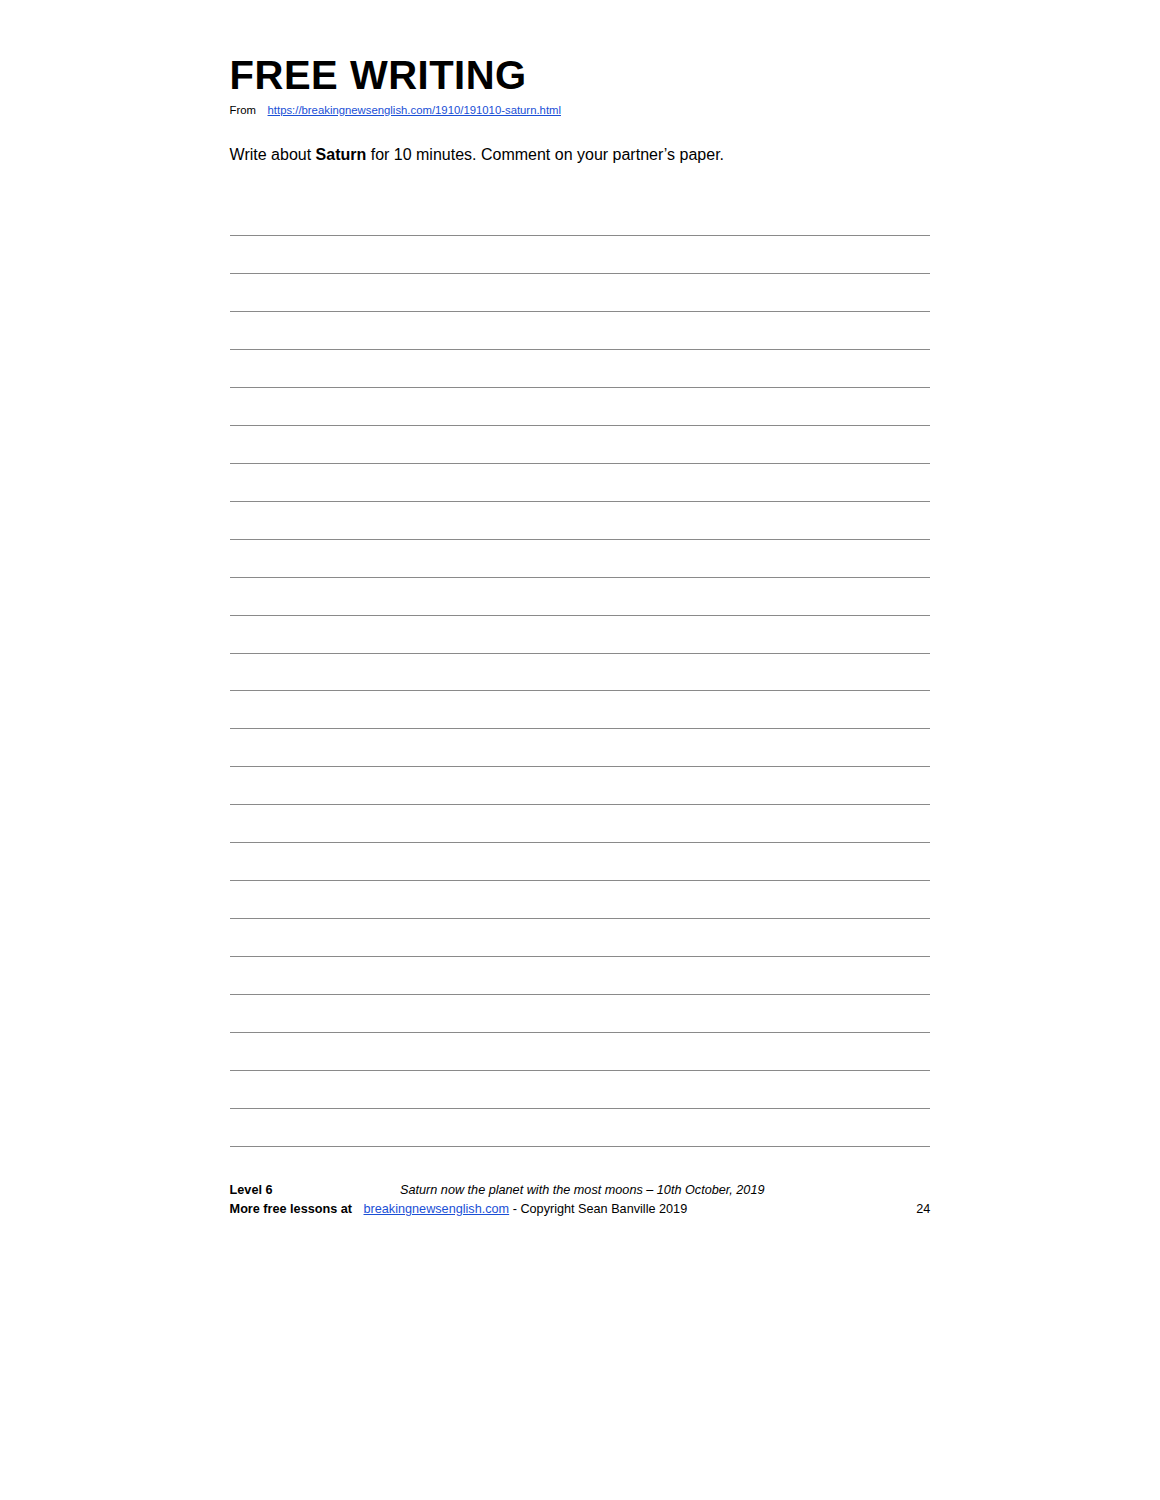FREE WRITING
From https://breakingnewsenglish.com/1910/191010-saturn.html
Write about Saturn for 10 minutes. Comment on your partner’s paper.
Level 6 Saturn now the planet with the most moons – 10th October, 2019
More free lessons at breakingnewsenglish.com - Copyright Sean Banville 2019 24